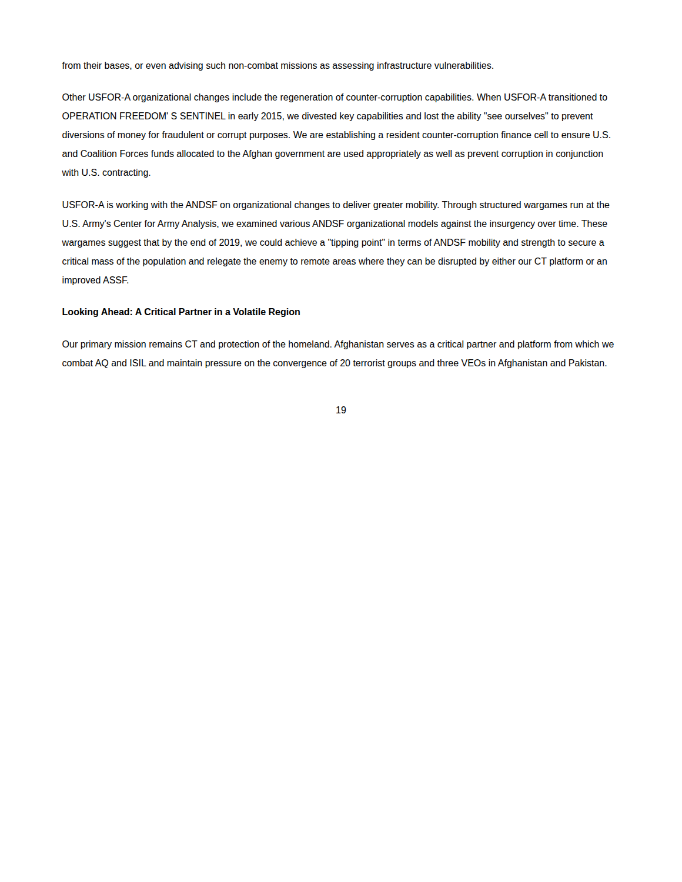from their bases, or even advising such non-combat missions as assessing infrastructure vulnerabilities.
Other USFOR-A organizational changes include the regeneration of counter-corruption capabilities. When USFOR-A transitioned to OPERATION FREEDOM' S SENTINEL in early 2015, we divested key capabilities and lost the ability "see ourselves" to prevent diversions of money for fraudulent or corrupt purposes. We are establishing a resident counter-corruption finance cell to ensure U.S. and Coalition Forces funds allocated to the Afghan government are used appropriately as well as prevent corruption in conjunction with U.S. contracting.
USFOR-A is working with the ANDSF on organizational changes to deliver greater mobility. Through structured wargames run at the U.S. Army's Center for Army Analysis, we examined various ANDSF organizational models against the insurgency over time. These wargames suggest that by the end of 2019, we could achieve a "tipping point" in terms of ANDSF mobility and strength to secure a critical mass of the population and relegate the enemy to remote areas where they can be disrupted by either our CT platform or an improved ASSF.
Looking Ahead: A Critical Partner in a Volatile Region
Our primary mission remains CT and protection of the homeland. Afghanistan serves as a critical partner and platform from which we combat AQ and ISIL and maintain pressure on the convergence of 20 terrorist groups and three VEOs in Afghanistan and Pakistan.
19